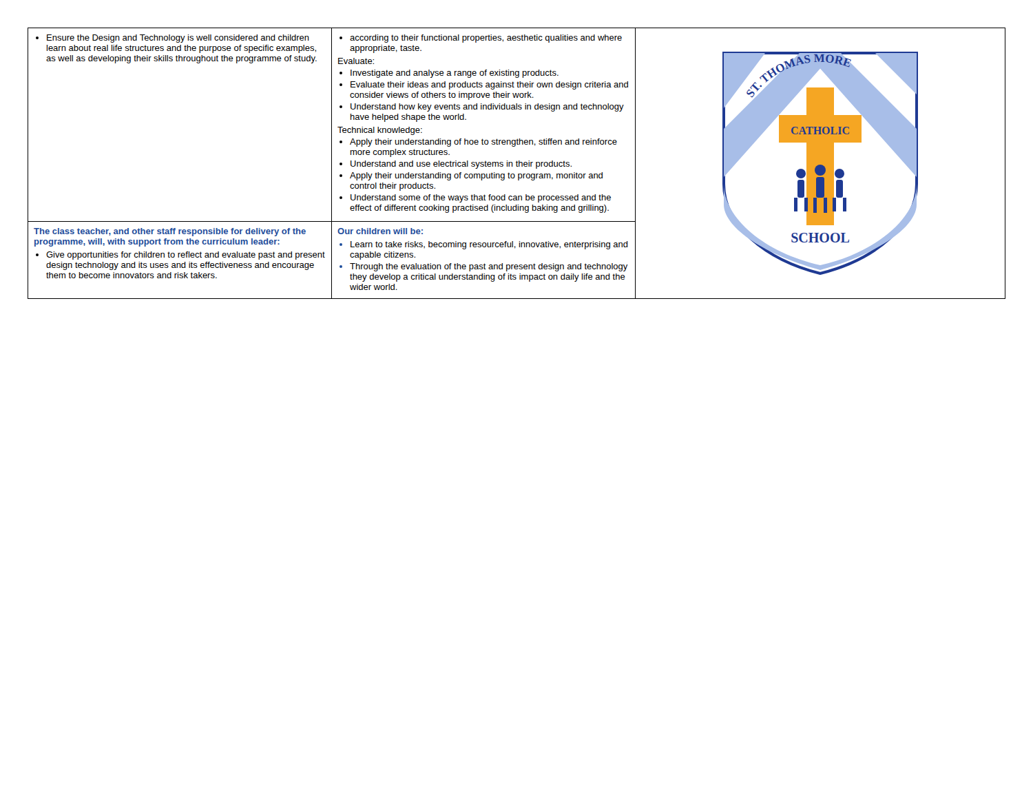| Ensure the Design and Technology is well considered and children learn about real life structures and the purpose of specific examples, as well as developing their skills throughout the programme of study. | according to their functional properties, aesthetic qualities and where appropriate, taste. Evaluate: Investigate and analyse a range of existing products. Evaluate their ideas and products against their own design criteria and consider views of others to improve their work. Understand how key events and individuals in design and technology have helped shape the world. Technical knowledge: Apply their understanding of hoe to strengthen, stiffen and reinforce more complex structures. Understand and use electrical systems in their products. Apply their understanding of computing to program, monitor and control their products. Understand some of the ways that food can be processed and the effect of different cooking practised (including baking and grilling). | ST. THOMAS MORE CATHOLIC SCHOOL |
| The class teacher, and other staff responsible for delivery of the programme, will, with support from the curriculum leader: Give opportunities for children to reflect and evaluate past and present design technology and its uses and its effectiveness and encourage them to become innovators and risk takers. | Our children will be: Learn to take risks, becoming resourceful, innovative, enterprising and capable citizens. Through the evaluation of the past and present design and technology they develop a critical understanding of its impact on daily life and the wider world. |